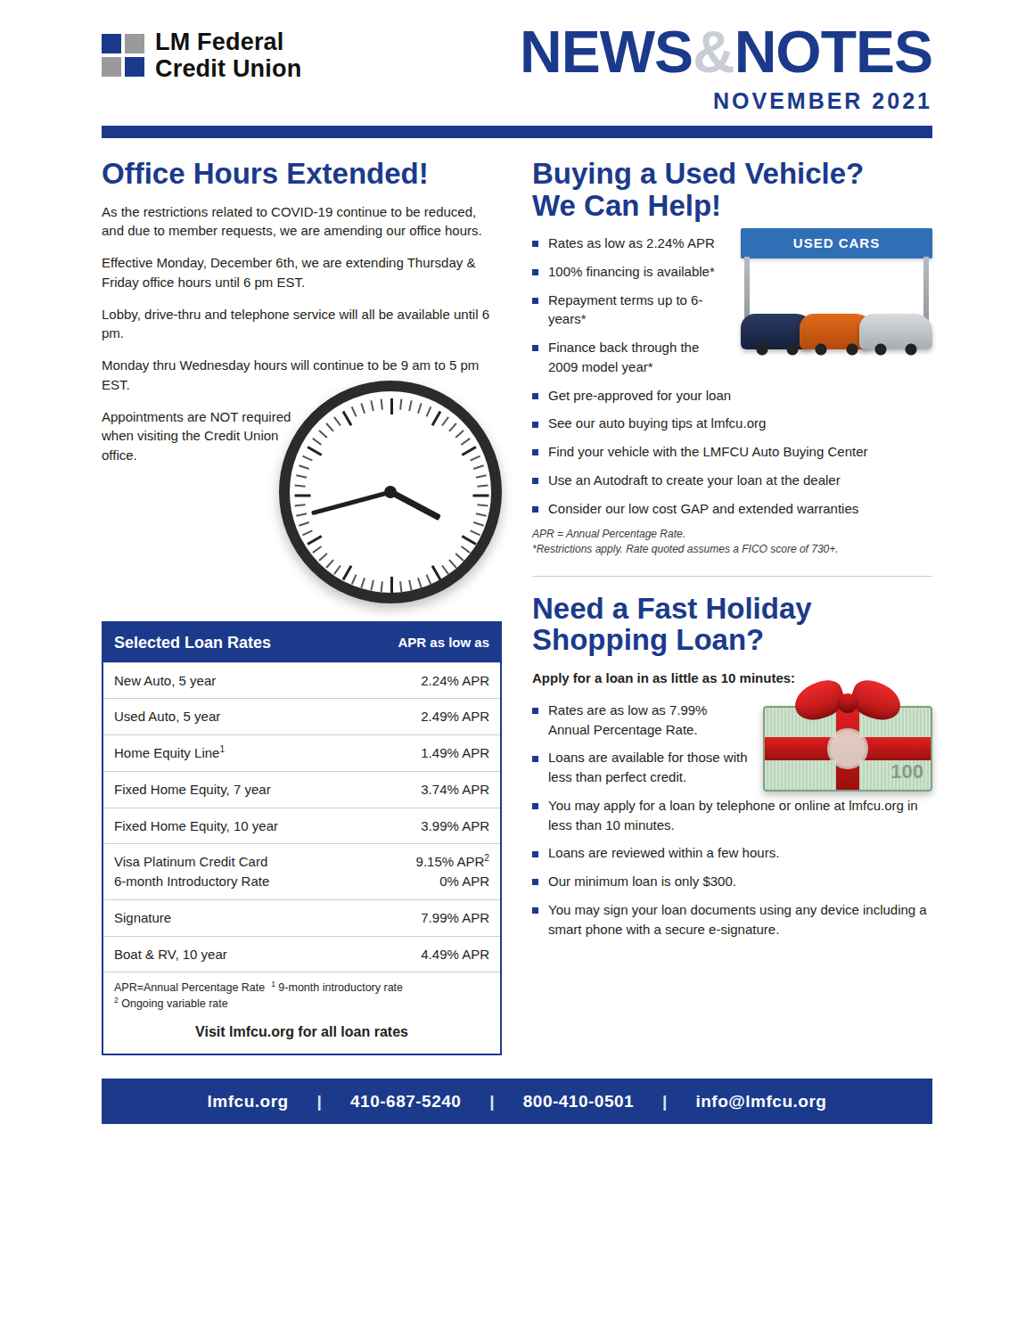LM Federal
Credit Union
NEWS&NOTES
NOVEMBER 2021
Office Hours Extended!
As the restrictions related to COVID-19 continue to be reduced, and due to member requests, we are amending our office hours.
Effective Monday, December 6th, we are extending Thursday & Friday office hours until 6 pm EST.
Lobby, drive-thru and telephone service will all be available until 6 pm.
Monday thru Wednesday hours will continue to be 9 am to 5 pm EST.
Appointments are NOT required when visiting the Credit Union office.
| Selected Loan Rates | APR as low as |
| --- | --- |
| New Auto, 5 year | 2.24% APR |
| Used Auto, 5 year | 2.49% APR |
| Home Equity Line 1 | 1.49% APR |
| Fixed Home Equity, 7 year | 3.74% APR |
| Fixed Home Equity, 10 year | 3.99% APR |
| Visa Platinum Credit Card 6-month Introductory Rate | 9.15% APR 2 0% APR |
| Signature | 7.99% APR |
| Boat & RV, 10 year | 4.49% APR |
| APR=Annual Percentage Rate 1 9-month introductory rate 2 Ongoing variable rate |
| Visit lmfcu.org for all loan rates |
Buying a Used Vehicle?
We Can Help!
USED CARS
Rates as low as 2.24% APR
100% financing is available*
Repayment terms up to 6-years*
Finance back through the 2009 model year*
Get pre-approved for your loan
See our auto buying tips at lmfcu.org
Find your vehicle with the LMFCU Auto Buying Center
Use an Autodraft to create your loan at the dealer
Consider our low cost GAP and extended warranties
APR = Annual Percentage Rate.
*Restrictions apply. Rate quoted assumes a FICO score of 730+.
Need a Fast Holiday
Shopping Loan?
Apply for a loan in as little as 10 minutes:
Rates are as low as 7.99% Annual Percentage Rate.
Loans are available for those with less than perfect credit.
You may apply for a loan by telephone or online at lmfcu.org in less than 10 minutes.
Loans are reviewed within a few hours.
Our minimum loan is only $300.
You may sign your loan documents using any device including a smart phone with a secure e-signature.
lmfcu.org | 410-687-5240 | 800-410-0501 | info@lmfcu.org